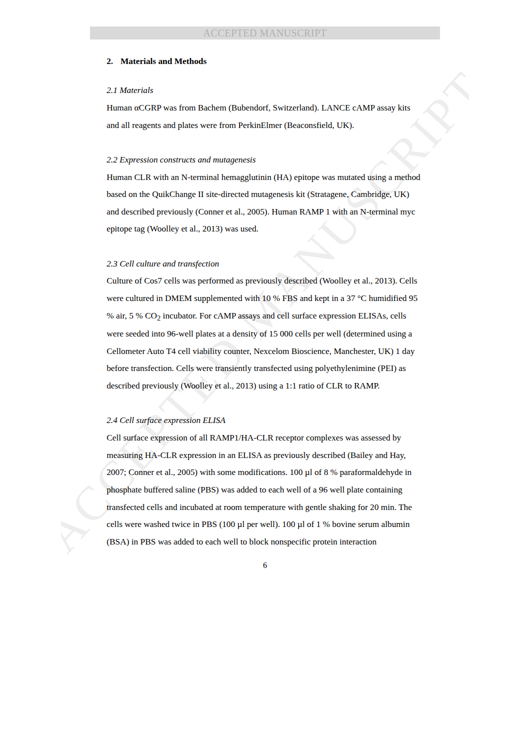ACCEPTED MANUSCRIPT
ACCEPTED MANUSCRIPT
2. Materials and Methods
2.1 Materials
Human αCGRP was from Bachem (Bubendorf, Switzerland). LANCE cAMP assay kits and all reagents and plates were from PerkinElmer (Beaconsfield, UK).
2.2 Expression constructs and mutagenesis
Human CLR with an N-terminal hemagglutinin (HA) epitope was mutated using a method based on the QuikChange II site-directed mutagenesis kit (Stratagene, Cambridge, UK) and described previously (Conner et al., 2005). Human RAMP 1 with an N-terminal myc epitope tag (Woolley et al., 2013) was used.
2.3 Cell culture and transfection
Culture of Cos7 cells was performed as previously described (Woolley et al., 2013). Cells were cultured in DMEM supplemented with 10 % FBS and kept in a 37 °C humidified 95 % air, 5 % CO2 incubator. For cAMP assays and cell surface expression ELISAs, cells were seeded into 96-well plates at a density of 15 000 cells per well (determined using a Cellometer Auto T4 cell viability counter, Nexcelom Bioscience, Manchester, UK) 1 day before transfection. Cells were transiently transfected using polyethylenimine (PEI) as described previously (Woolley et al., 2013) using a 1:1 ratio of CLR to RAMP.
2.4 Cell surface expression ELISA
Cell surface expression of all RAMP1/HA-CLR receptor complexes was assessed by measuring HA-CLR expression in an ELISA as previously described (Bailey and Hay, 2007; Conner et al., 2005) with some modifications. 100 µl of 8 % paraformaldehyde in phosphate buffered saline (PBS) was added to each well of a 96 well plate containing transfected cells and incubated at room temperature with gentle shaking for 20 min. The cells were washed twice in PBS (100 µl per well). 100 µl of 1 % bovine serum albumin (BSA) in PBS was added to each well to block nonspecific protein interaction
6